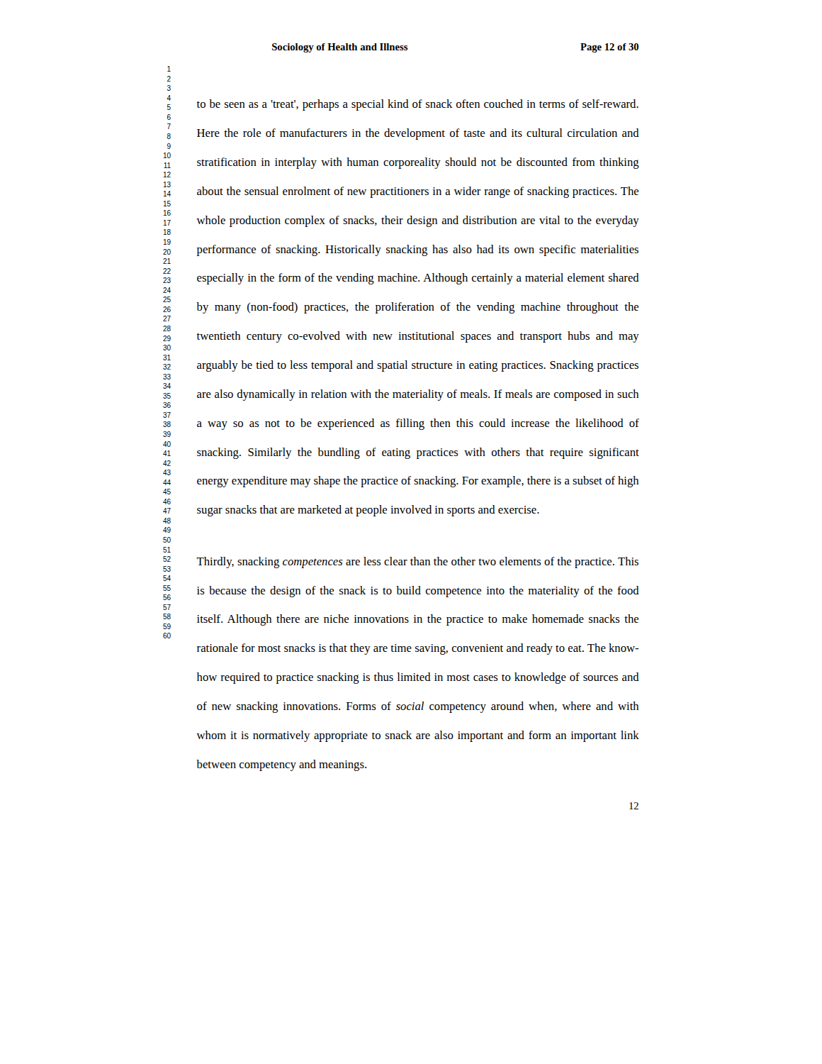123456789101112131415161718192021222324252627282930313233343536373839404142434445464748495051525354555657585960
Sociology of Health and Illness Page 12 of 30
to be seen as a 'treat', perhaps a special kind of snack often couched in terms of self-reward. Here the role of manufacturers in the development of taste and its cultural circulation and stratification in interplay with human corporeality should not be discounted from thinking about the sensual enrolment of new practitioners in a wider range of snacking practices. The whole production complex of snacks, their design and distribution are vital to the everyday performance of snacking. Historically snacking has also had its own specific materialities especially in the form of the vending machine. Although certainly a material element shared by many (non-food) practices, the proliferation of the vending machine throughout the twentieth century co-evolved with new institutional spaces and transport hubs and may arguably be tied to less temporal and spatial structure in eating practices. Snacking practices are also dynamically in relation with the materiality of meals. If meals are composed in such a way so as not to be experienced as filling then this could increase the likelihood of snacking. Similarly the bundling of eating practices with others that require significant energy expenditure may shape the practice of snacking. For example, there is a subset of high sugar snacks that are marketed at people involved in sports and exercise.
Thirdly, snacking competences are less clear than the other two elements of the practice. This is because the design of the snack is to build competence into the materiality of the food itself. Although there are niche innovations in the practice to make homemade snacks the rationale for most snacks is that they are time saving, convenient and ready to eat. The know-how required to practice snacking is thus limited in most cases to knowledge of sources and of new snacking innovations. Forms of social competency around when, where and with whom it is normatively appropriate to snack are also important and form an important link between competency and meanings.
12